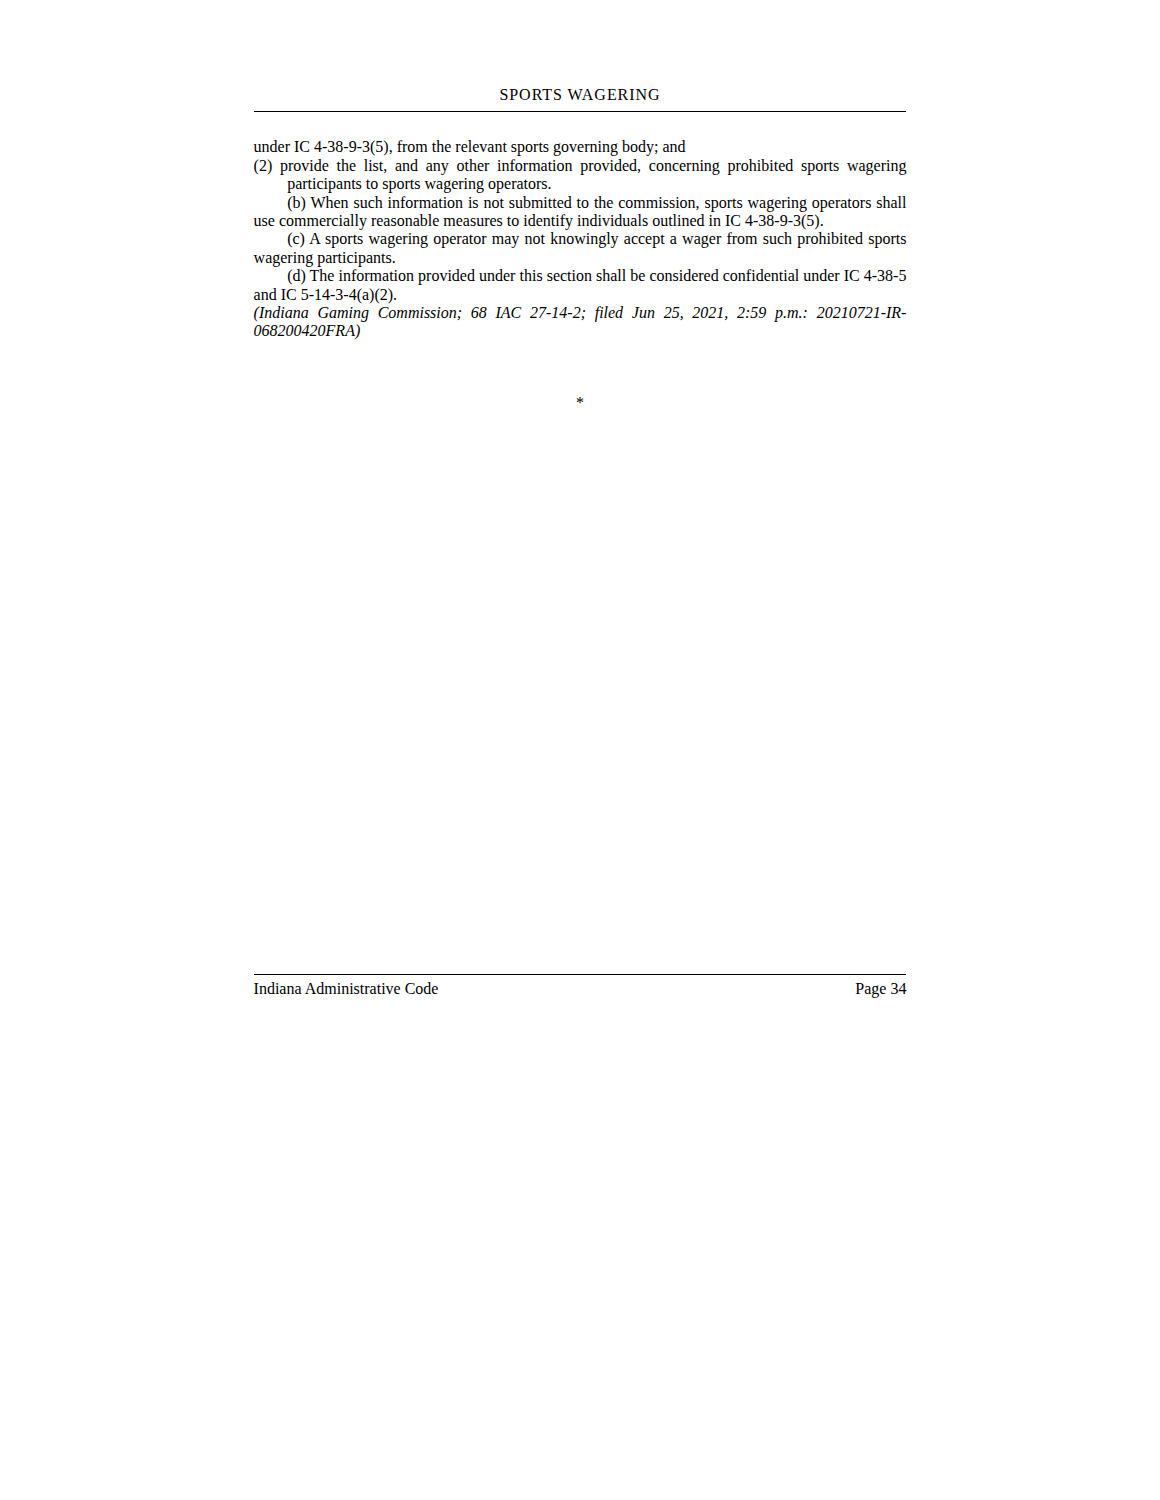SPORTS WAGERING
under IC 4-38-9-3(5), from the relevant sports governing body; and
(2) provide the list, and any other information provided, concerning prohibited sports wagering participants to sports wagering operators.
(b) When such information is not submitted to the commission, sports wagering operators shall use commercially reasonable measures to identify individuals outlined in IC 4-38-9-3(5).
(c) A sports wagering operator may not knowingly accept a wager from such prohibited sports wagering participants.
(d) The information provided under this section shall be considered confidential under IC 4-38-5 and IC 5-14-3-4(a)(2).
(Indiana Gaming Commission; 68 IAC 27-14-2; filed Jun 25, 2021, 2:59 p.m.: 20210721-IR-068200420FRA)
*
Indiana Administrative Code Page 34